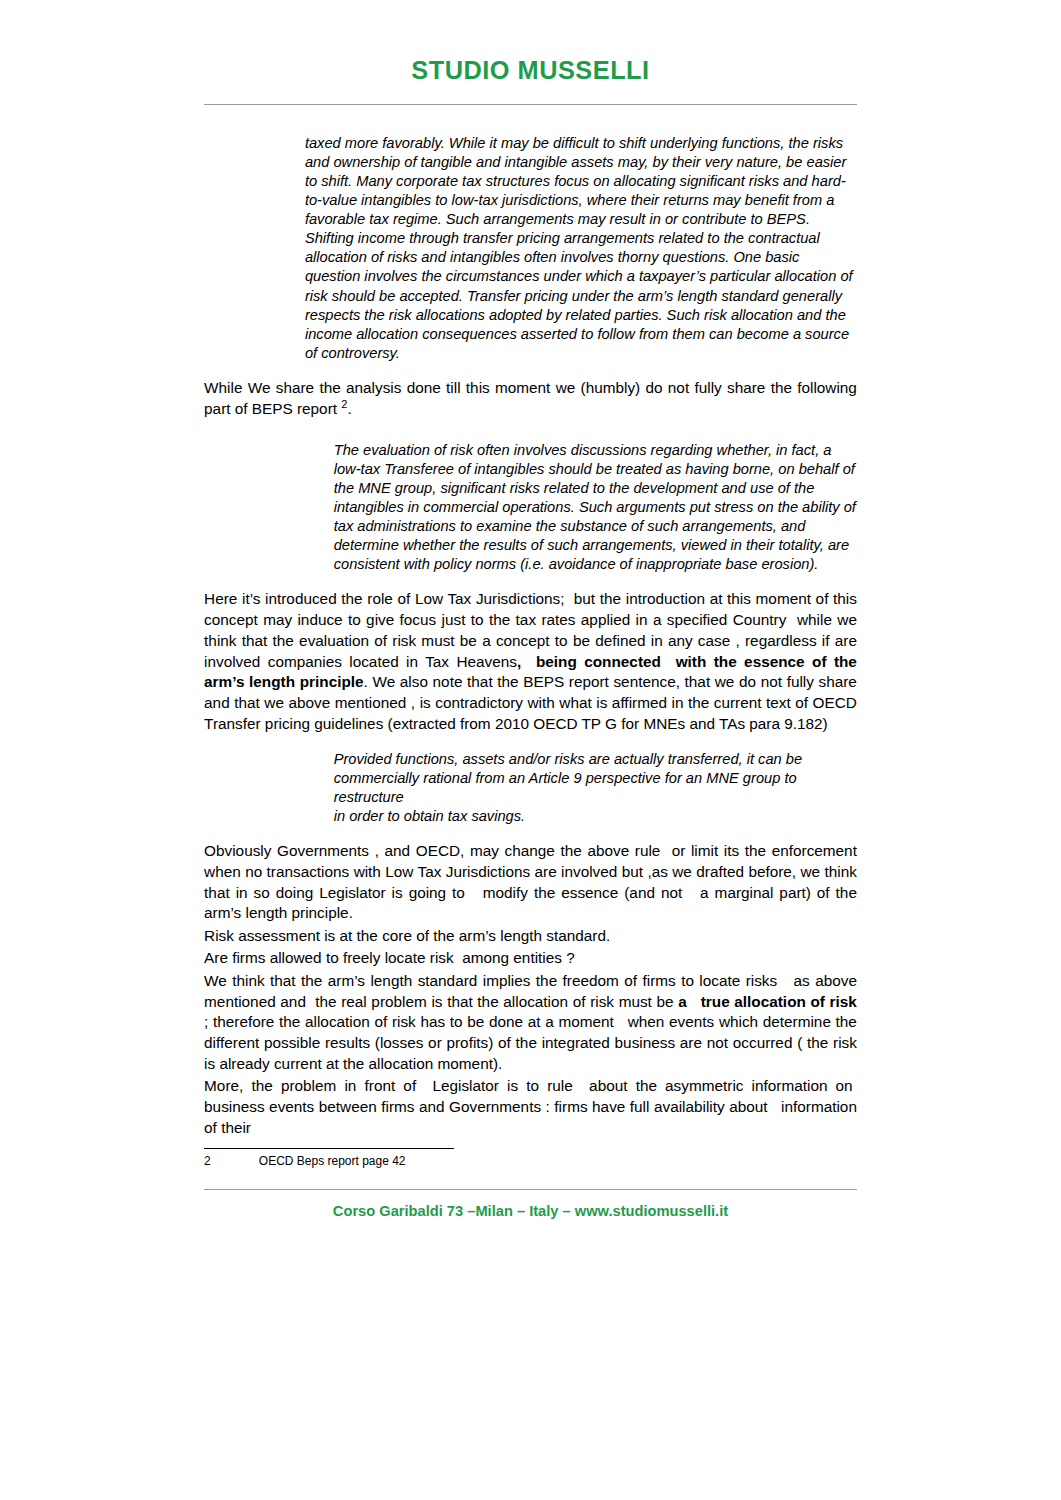STUDIO MUSSELLI
taxed more favorably. While it may be difficult to shift underlying functions, the risks and ownership of tangible and intangible assets may, by their very nature, be easier to shift. Many corporate tax structures focus on allocating significant risks and hard-to-value intangibles to low-tax jurisdictions, where their returns may benefit from a favorable tax regime. Such arrangements may result in or contribute to BEPS.
Shifting income through transfer pricing arrangements related to the contractual allocation of risks and intangibles often involves thorny questions. One basic question involves the circumstances under which a taxpayer’s particular allocation of risk should be accepted. Transfer pricing under the arm’s length standard generally respects the risk allocations adopted by related parties. Such risk allocation and the income allocation consequences asserted to follow from them can become a source of controversy.
While We share the analysis done till this moment we (humbly) do not fully share the following part of BEPS report 2.
The evaluation of risk often involves discussions regarding whether, in fact, a low-tax Transferee of intangibles should be treated as having borne, on behalf of the MNE group, significant risks related to the development and use of the intangibles in commercial operations. Such arguments put stress on the ability of tax administrations to examine the substance of such arrangements, and determine whether the results of such arrangements, viewed in their totality, are consistent with policy norms (i.e. avoidance of inappropriate base erosion).
Here it’s introduced the role of Low Tax Jurisdictions; but the introduction at this moment of this concept may induce to give focus just to the tax rates applied in a specified Country while we think that the evaluation of risk must be a concept to be defined in any case , regardless if are involved companies located in Tax Heavens, being connected with the essence of the arm’s length principle. We also note that the BEPS report sentence, that we do not fully share and that we above mentioned , is contradictory with what is affirmed in the current text of OECD Transfer pricing guidelines (extracted from 2010 OECD TP G for MNEs and TAs para 9.182)
Provided functions, assets and/or risks are actually transferred, it can be commercially rational from an Article 9 perspective for an MNE group to restructure
in order to obtain tax savings.
Obviously Governments , and OECD, may change the above rule or limit its the enforcement when no transactions with Low Tax Jurisdictions are involved but ,as we drafted before, we think that in so doing Legislator is going to modify the essence (and not a marginal part) of the arm’s length principle.
Risk assessment is at the core of the arm’s length standard.
Are firms allowed to freely locate risk among entities ?
We think that the arm’s length standard implies the freedom of firms to locate risks as above mentioned and the real problem is that the allocation of risk must be a true allocation of risk ; therefore the allocation of risk has to be done at a moment when events which determine the different possible results (losses or profits) of the integrated business are not occurred ( the risk is already current at the allocation moment).
More, the problem in front of Legislator is to rule about the asymmetric information on business events between firms and Governments : firms have full availability about information of their
2 OECD Beps report page 42
Corso Garibaldi 73 –Milan – Italy – www.studiomusselli.it